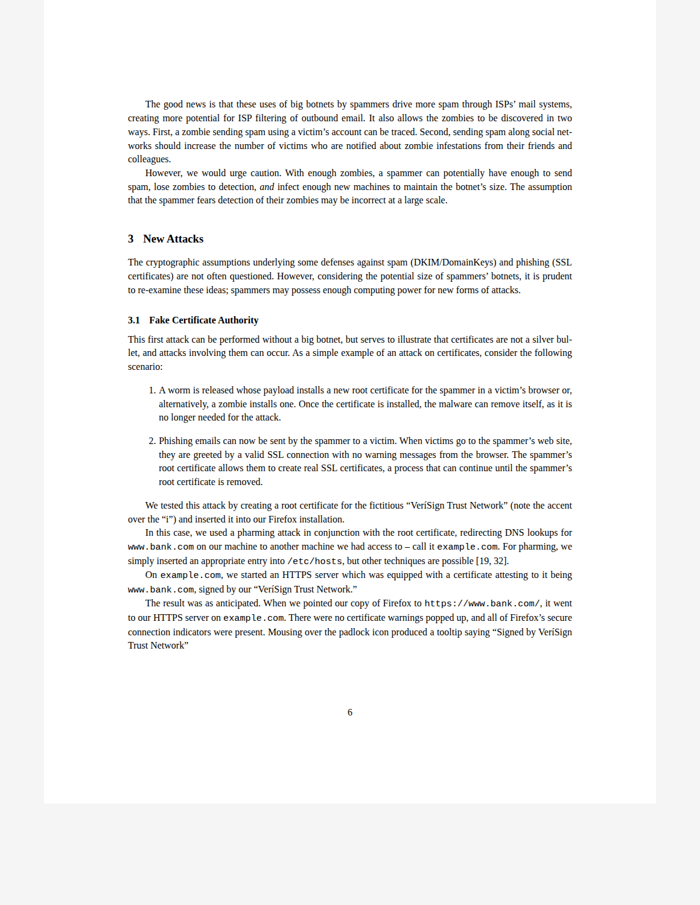The good news is that these uses of big botnets by spammers drive more spam through ISPs’ mail systems, creating more potential for ISP filtering of outbound email. It also allows the zombies to be discovered in two ways. First, a zombie sending spam using a victim’s account can be traced. Second, sending spam along social networks should increase the number of victims who are notified about zombie infestations from their friends and colleagues.
However, we would urge caution. With enough zombies, a spammer can potentially have enough to send spam, lose zombies to detection, and infect enough new machines to maintain the botnet’s size. The assumption that the spammer fears detection of their zombies may be incorrect at a large scale.
3 New Attacks
The cryptographic assumptions underlying some defenses against spam (DKIM/DomainKeys) and phishing (SSL certificates) are not often questioned. However, considering the potential size of spammers’ botnets, it is prudent to re-examine these ideas; spammers may possess enough computing power for new forms of attacks.
3.1 Fake Certificate Authority
This first attack can be performed without a big botnet, but serves to illustrate that certificates are not a silver bullet, and attacks involving them can occur. As a simple example of an attack on certificates, consider the following scenario:
A worm is released whose payload installs a new root certificate for the spammer in a victim’s browser or, alternatively, a zombie installs one. Once the certificate is installed, the malware can remove itself, as it is no longer needed for the attack.
Phishing emails can now be sent by the spammer to a victim. When victims go to the spammer’s web site, they are greeted by a valid SSL connection with no warning messages from the browser. The spammer’s root certificate allows them to create real SSL certificates, a process that can continue until the spammer’s root certificate is removed.
We tested this attack by creating a root certificate for the fictitious “VeríSign Trust Network” (note the accent over the “i”) and inserted it into our Firefox installation.
In this case, we used a pharming attack in conjunction with the root certificate, redirecting DNS lookups for www.bank.com on our machine to another machine we had access to – call it example.com. For pharming, we simply inserted an appropriate entry into /etc/hosts, but other techniques are possible [19, 32].
On example.com, we started an HTTPS server which was equipped with a certificate attesting to it being www.bank.com, signed by our “VeríSign Trust Network.”
The result was as anticipated. When we pointed our copy of Firefox to https://www.bank.com/, it went to our HTTPS server on example.com. There were no certificate warnings popped up, and all of Firefox’s secure connection indicators were present. Mousing over the padlock icon produced a tooltip saying “Signed by VeríSign Trust Network”
6